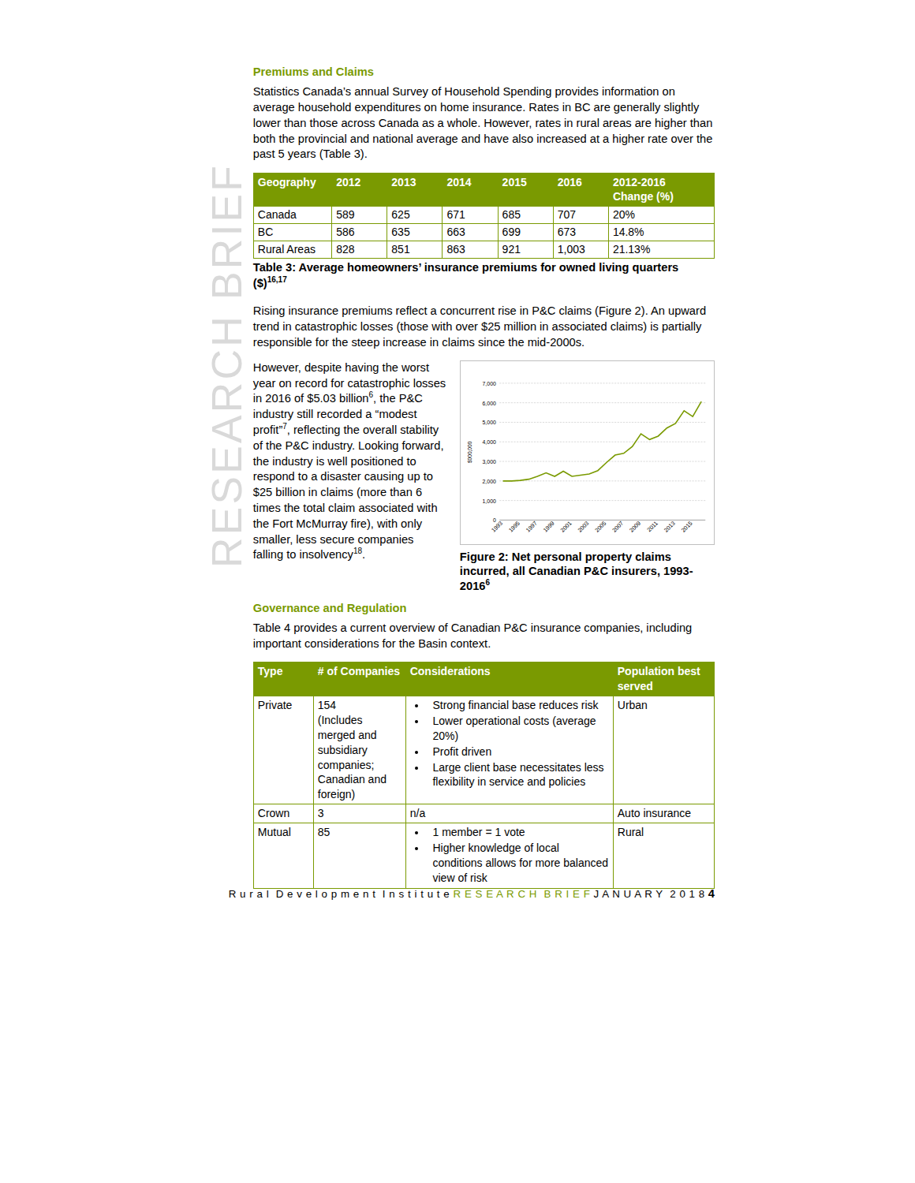RESEARCH BRIEF
Premiums and Claims
Statistics Canada’s annual Survey of Household Spending provides information on average household expenditures on home insurance. Rates in BC are generally slightly lower than those across Canada as a whole. However, rates in rural areas are higher than both the provincial and national average and have also increased at a higher rate over the past 5 years (Table 3).
| Geography | 2012 | 2013 | 2014 | 2015 | 2016 | 2012-2016 Change (%) |
| --- | --- | --- | --- | --- | --- | --- |
| Canada | 589 | 625 | 671 | 685 | 707 | 20% |
| BC | 586 | 635 | 663 | 699 | 673 | 14.8% |
| Rural Areas | 828 | 851 | 863 | 921 | 1,003 | 21.13% |
Table 3: Average homeowners’ insurance premiums for owned living quarters ($)16,17
Rising insurance premiums reflect a concurrent rise in P&C claims (Figure 2). An upward trend in catastrophic losses (those with over $25 million in associated claims) is partially responsible for the steep increase in claims since the mid-2000s.
However, despite having the worst year on record for catastrophic losses in 2016 of $5.03 billion6, the P&C industry still recorded a “modest profit”7, reflecting the overall stability of the P&C industry. Looking forward, the industry is well positioned to respond to a disaster causing up to $25 billion in claims (more than 6 times the total claim associated with the Fort McMurray fire), with only smaller, less secure companies falling to insolvency18.
$000,000 7,000 6,000 5,000 4,000 3,000 2,000 1,000 0 1993 1995 1997 1999 2001 2003 2005 2007 2009 2011 2013 2015
Figure 2: Net personal property claims incurred, all Canadian P&C insurers, 1993-20166
Governance and Regulation
Table 4 provides a current overview of Canadian P&C insurance companies, including important considerations for the Basin context.
| Type | # of Companies | Considerations | Population best served |
| --- | --- | --- | --- |
| Private | 154 (Includes merged and subsidiary companies; Canadian and foreign) | Strong financial base reduces risk Lower operational costs (average 20%) Profit driven Large client base necessitates less flexibility in service and policies | Urban |
| Crown | 3 | n/a | Auto insurance |
| Mutual | 85 | 1 member = 1 vote Higher knowledge of local conditions allows for more balanced view of risk | Rural |
R u r a l D e v e l o p m e n t I n s t i t u t e R E S E A R C H B R I E F J A N U A R Y 2 0 1 84